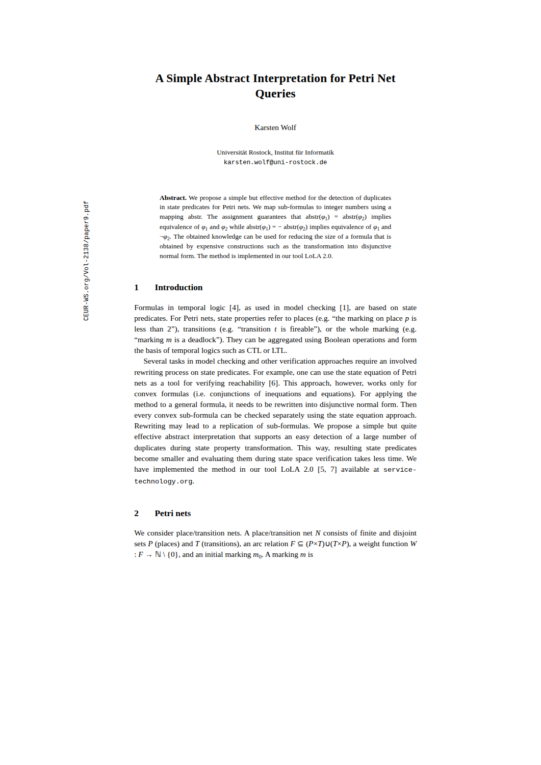CEUR-WS.org/Vol-2138/paper9.pdf
A Simple Abstract Interpretation for Petri Net
Queries
Karsten Wolf
Universität Rostock, Institut für Informatik
karsten.wolf@uni-rostock.de
Abstract. We propose a simple but effective method for the detection of duplicates in state predicates for Petri nets. We map sub-formulas to integer numbers using a mapping abstr. The assignment guarantees that abstr(φ 1) = abstr(φ 2) implies equivalence of φ 1 and φ 2 while abstr(φ 1) = − abstr(φ 2) implies equivalence of φ 1 and ¬φ 2. The obtained knowledge can be used for reducing the size of a formula that is obtained by expensive constructions such as the transformation into disjunctive normal form. The method is implemented in our tool LoLA 2.0.
1 Introduction
Formulas in temporal logic [4], as used in model checking [1], are based on state predicates. For Petri nets, state properties refer to places (e.g. “the marking on place p is less than 2”), transitions (e.g. “transition t is fireable”), or the whole marking (e.g. “marking m is a deadlock”). They can be aggregated using Boolean operations and form the basis of temporal logics such as CTL or LTL.
Several tasks in model checking and other verification approaches require an involved rewriting process on state predicates. For example, one can use the state equation of Petri nets as a tool for verifying reachability [6]. This approach, however, works only for convex formulas (i.e. conjunctions of inequations and equations). For applying the method to a general formula, it needs to be rewritten into disjunctive normal form. Then every convex sub-formula can be checked separately using the state equation approach. Rewriting may lead to a replication of sub-formulas. We propose a simple but quite effective abstract interpretation that supports an easy detection of a large number of duplicates during state property transformation. This way, resulting state predicates become smaller and evaluating them during state space verification takes less time. We have implemented the method in our tool LoLA 2.0 [5, 7] available at service-technology.org.
2 Petri nets
We consider place/transition nets. A place/transition net N consists of finite and disjoint sets P (places) and T (transitions), an arc relation F ⊆ (P×T)∪(T×P), a weight function W : F → ℕ \ {0}, and an initial marking m 0. A marking m is